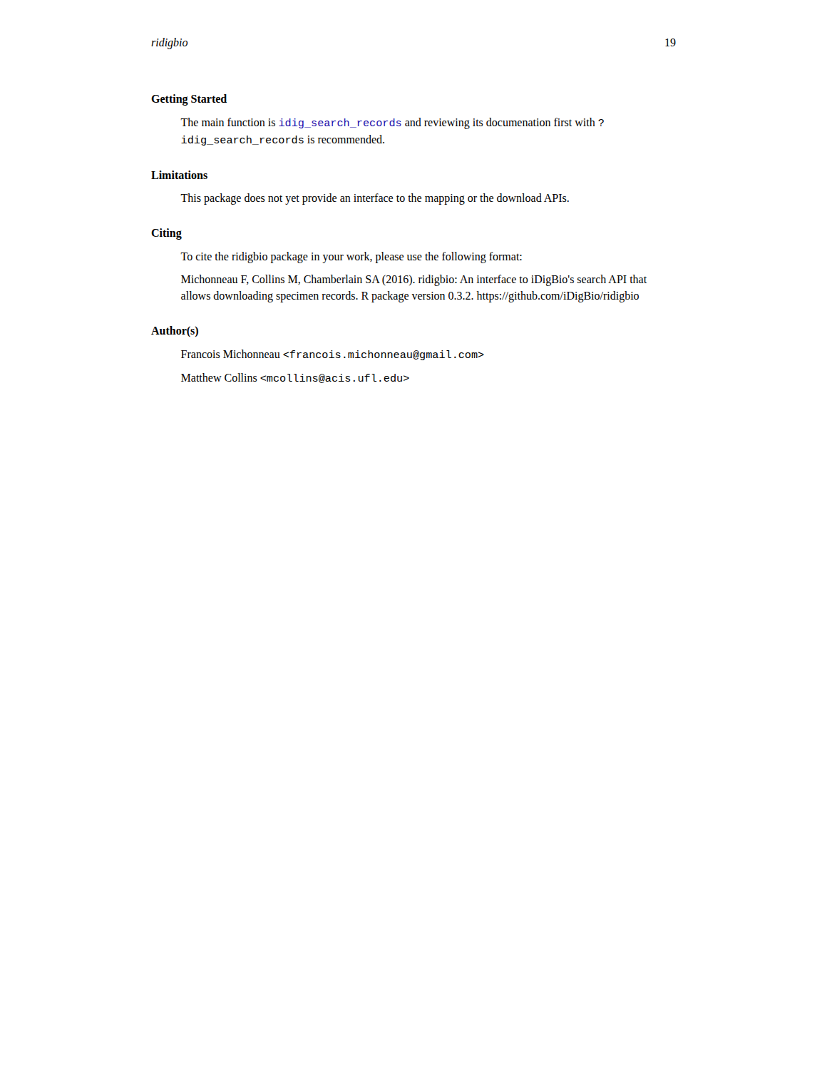ridigbio 19
Getting Started
The main function is idig_search_records and reviewing its documenation first with ?idig_search_records is recommended.
Limitations
This package does not yet provide an interface to the mapping or the download APIs.
Citing
To cite the ridigbio package in your work, please use the following format:
Michonneau F, Collins M, Chamberlain SA (2016). ridigbio: An interface to iDigBio's search API that allows downloading specimen records. R package version 0.3.2. https://github.com/iDigBio/ridigbio
Author(s)
Francois Michonneau <francois.michonneau@gmail.com>
Matthew Collins <mcollins@acis.ufl.edu>